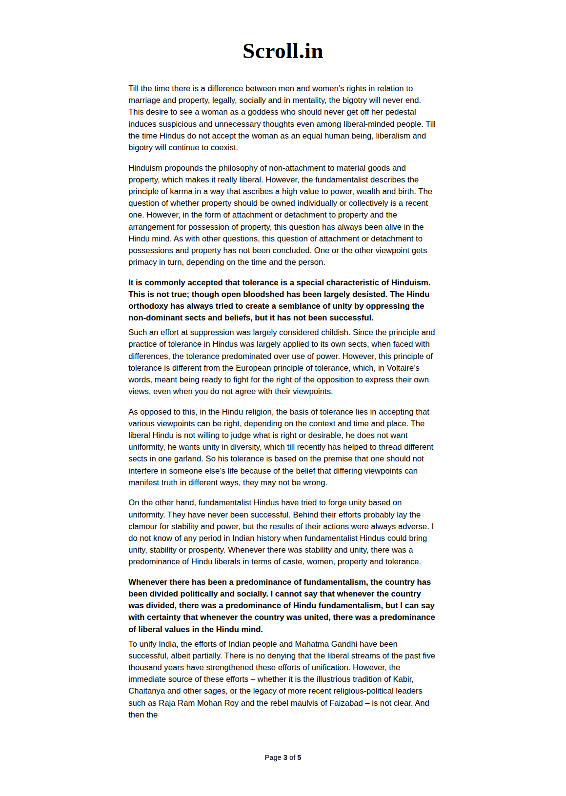Scroll.in
Till the time there is a difference between men and women’s rights in relation to marriage and property, legally, socially and in mentality, the bigotry will never end. This desire to see a woman as a goddess who should never get off her pedestal induces suspicious and unnecessary thoughts even among liberal-minded people. Till the time Hindus do not accept the woman as an equal human being, liberalism and bigotry will continue to coexist.
Hinduism propounds the philosophy of non-attachment to material goods and property, which makes it really liberal. However, the fundamentalist describes the principle of karma in a way that ascribes a high value to power, wealth and birth. The question of whether property should be owned individually or collectively is a recent one. However, in the form of attachment or detachment to property and the arrangement for possession of property, this question has always been alive in the Hindu mind. As with other questions, this question of attachment or detachment to possessions and property has not been concluded. One or the other viewpoint gets primacy in turn, depending on the time and the person.
It is commonly accepted that tolerance is a special characteristic of Hinduism. This is not true; though open bloodshed has been largely desisted. The Hindu orthodoxy has always tried to create a semblance of unity by oppressing the non-dominant sects and beliefs, but it has not been successful.
Such an effort at suppression was largely considered childish. Since the principle and practice of tolerance in Hindus was largely applied to its own sects, when faced with differences, the tolerance predominated over use of power. However, this principle of tolerance is different from the European principle of tolerance, which, in Voltaire’s words, meant being ready to fight for the right of the opposition to express their own views, even when you do not agree with their viewpoints.
As opposed to this, in the Hindu religion, the basis of tolerance lies in accepting that various viewpoints can be right, depending on the context and time and place. The liberal Hindu is not willing to judge what is right or desirable, he does not want uniformity, he wants unity in diversity, which till recently has helped to thread different sects in one garland. So his tolerance is based on the premise that one should not interfere in someone else’s life because of the belief that differing viewpoints can manifest truth in different ways, they may not be wrong.
On the other hand, fundamentalist Hindus have tried to forge unity based on uniformity. They have never been successful. Behind their efforts probably lay the clamour for stability and power, but the results of their actions were always adverse. I do not know of any period in Indian history when fundamentalist Hindus could bring unity, stability or prosperity. Whenever there was stability and unity, there was a predominance of Hindu liberals in terms of caste, women, property and tolerance.
Whenever there has been a predominance of fundamentalism, the country has been divided politically and socially. I cannot say that whenever the country was divided, there was a predominance of Hindu fundamentalism, but I can say with certainty that whenever the country was united, there was a predominance of liberal values in the Hindu mind.
To unify India, the efforts of Indian people and Mahatma Gandhi have been successful, albeit partially. There is no denying that the liberal streams of the past five thousand years have strengthened these efforts of unification. However, the immediate source of these efforts – whether it is the illustrious tradition of Kabir, Chaitanya and other sages, or the legacy of more recent religious-political leaders such as Raja Ram Mohan Roy and the rebel maulvis of Faizabad – is not clear. And then the
Page 3 of 5